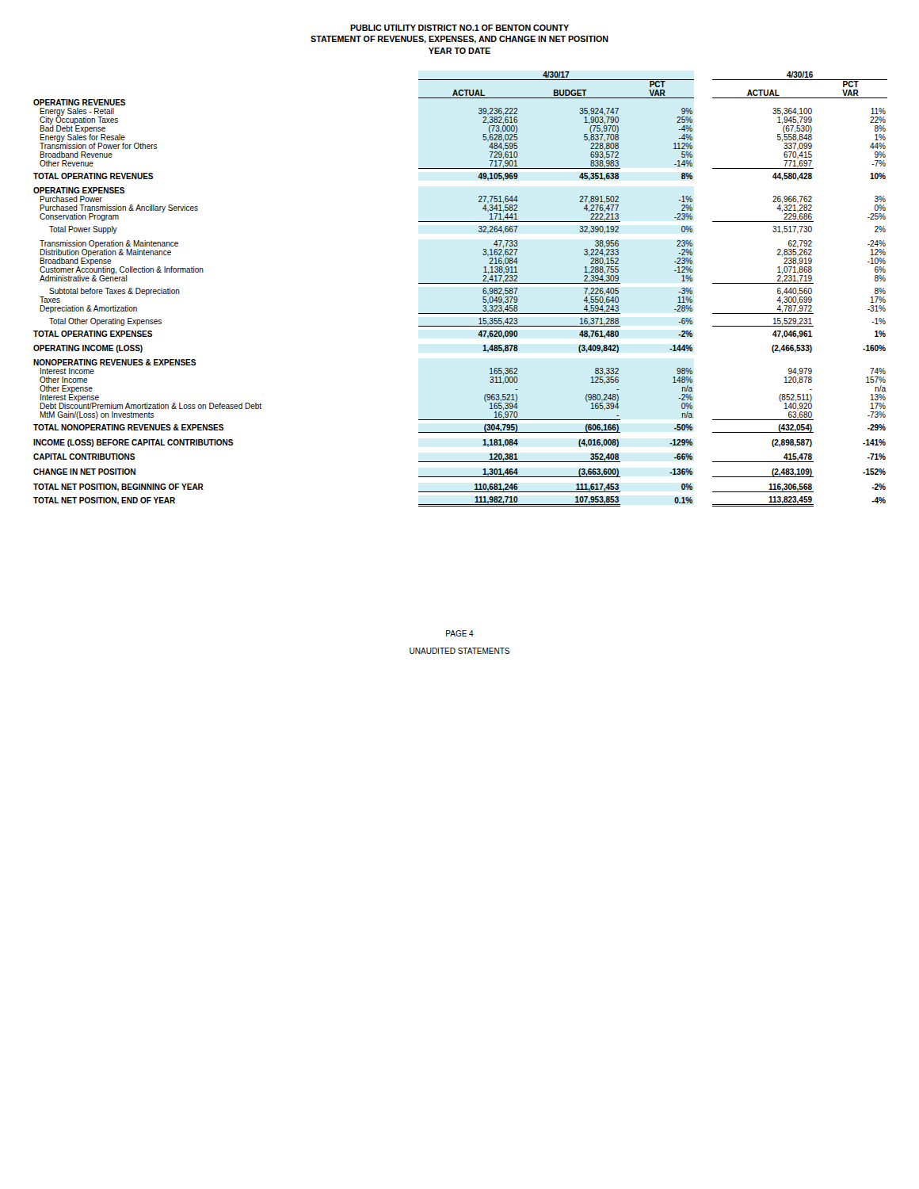PUBLIC UTILITY DISTRICT NO.1 OF BENTON COUNTY
STATEMENT OF REVENUES, EXPENSES, AND CHANGE IN NET POSITION
YEAR TO DATE
| | | 4/30/17 | | 4/30/16 |
| | | | | PCT | | | PCT |
| | | ACTUAL | BUDGET | VAR | | ACTUAL | VAR |
| OPERATING REVENUES | | | | | | | |
| Energy Sales - Retail | | 39,236,222 | 35,924,747 | 9% | | 35,364,100 | 11% |
| City Occupation Taxes | | 2,382,616 | 1,903,790 | 25% | | 1,945,799 | 22% |
| Bad Debt Expense | | (73,000) | (75,970) | -4% | | (67,530) | 8% |
| Energy Sales for Resale | | 5,628,025 | 5,837,708 | -4% | | 5,558,848 | 1% |
| Transmission of Power for Others | | 484,595 | 228,808 | 112% | | 337,099 | 44% |
| Broadband Revenue | | 729,610 | 693,572 | 5% | | 670,415 | 9% |
| Other Revenue | | 717,901 | 838,983 | -14% | | 771,697 | -7% |
| TOTAL OPERATING REVENUES | | 49,105,969 | 45,351,638 | 8% | | 44,580,428 | 10% |
| OPERATING EXPENSES | | | | | | | |
| Purchased Power | | 27,751,644 | 27,891,502 | -1% | | 26,966,762 | 3% |
| Purchased Transmission & Ancillary Services | | 4,341,582 | 4,276,477 | 2% | | 4,321,282 | 0% |
| Conservation Program | | 171,441 | 222,213 | -23% | | 229,686 | -25% |
| Total Power Supply | | 32,264,667 | 32,390,192 | 0% | | 31,517,730 | 2% |
| Transmission Operation & Maintenance | | 47,733 | 38,956 | 23% | | 62,792 | -24% |
| Distribution Operation & Maintenance | | 3,162,627 | 3,224,233 | -2% | | 2,835,262 | 12% |
| Broadband Expense | | 216,084 | 280,152 | -23% | | 238,919 | -10% |
| Customer Accounting, Collection & Information | | 1,138,911 | 1,288,755 | -12% | | 1,071,868 | 6% |
| Administrative & General | | 2,417,232 | 2,394,309 | 1% | | 2,231,719 | 8% |
| Subtotal before Taxes & Depreciation | | 6,982,587 | 7,226,405 | -3% | | 6,440,560 | 8% |
| Taxes | | 5,049,379 | 4,550,640 | 11% | | 4,300,699 | 17% |
| Depreciation & Amortization | | 3,323,458 | 4,594,243 | -28% | | 4,787,972 | -31% |
| Total Other Operating Expenses | | 15,355,423 | 16,371,288 | -6% | | 15,529,231 | -1% |
| TOTAL OPERATING EXPENSES | | 47,620,090 | 48,761,480 | -2% | | 47,046,961 | 1% |
| OPERATING INCOME (LOSS) | | 1,485,878 | (3,409,842) | -144% | | (2,466,533) | -160% |
| NONOPERATING REVENUES & EXPENSES | | | | | | | |
| Interest Income | | 165,362 | 83,332 | 98% | | 94,979 | 74% |
| Other Income | | 311,000 | 125,356 | 148% | | 120,878 | 157% |
| Other Expense | | - | - | n/a | | - | n/a |
| Interest Expense | | (963,521) | (980,248) | -2% | | (852,511) | 13% |
| Debt Discount/Premium Amortization & Loss on Defeased Debt | | 165,394 | 165,394 | 0% | | 140,920 | 17% |
| MtM Gain/(Loss) on Investments | | 16,970 | - | n/a | | 63,680 | -73% |
| TOTAL NONOPERATING REVENUES & EXPENSES | | (304,795) | (606,166) | -50% | | (432,054) | -29% |
| INCOME (LOSS) BEFORE CAPITAL CONTRIBUTIONS | | 1,181,084 | (4,016,008) | -129% | | (2,898,587) | -141% |
| CAPITAL CONTRIBUTIONS | | 120,381 | 352,408 | -66% | | 415,478 | -71% |
| CHANGE IN NET POSITION | | 1,301,464 | (3,663,600) | -136% | | (2,483,109) | -152% |
| TOTAL NET POSITION, BEGINNING OF YEAR | | 110,681,246 | 111,617,453 | 0% | | 116,306,568 | -2% |
| TOTAL NET POSITION, END OF YEAR | | 111,982,710 | 107,953,853 | 0.1% | | 113,823,459 | -4% |
PAGE 4
UNAUDITED STATEMENTS